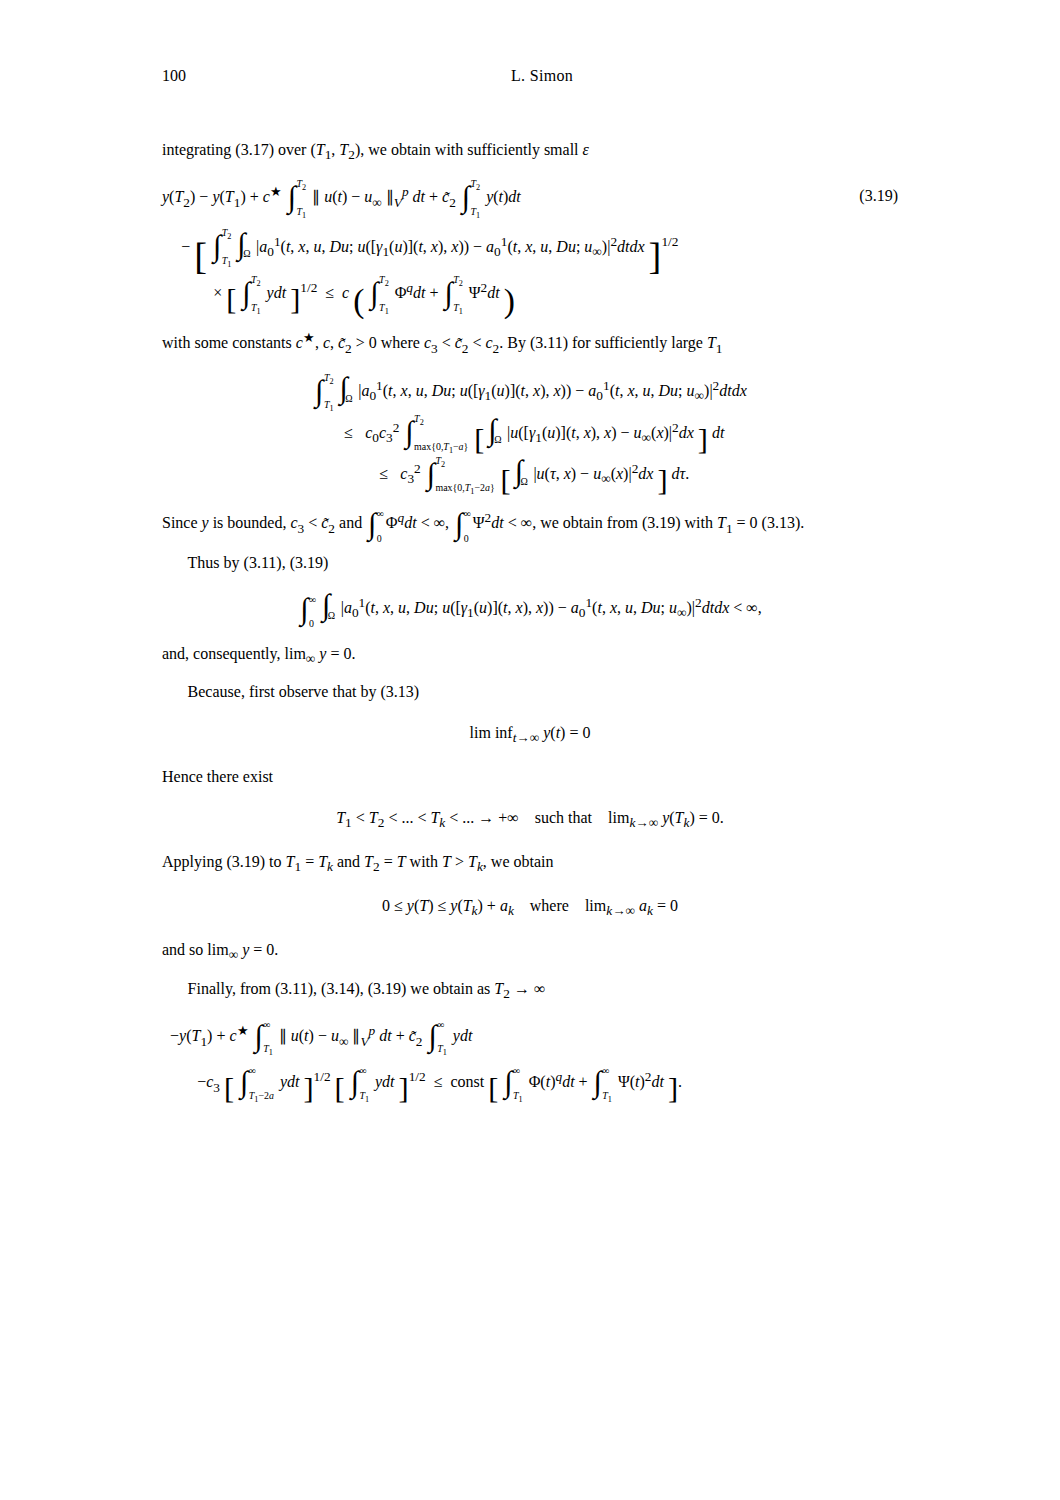100
L. Simon
integrating (3.17) over (T1, T2), we obtain with sufficiently small ε
(3.19)
y(T2) − y(T1) + c★ ∫T2 T1 ∥ u(t) − u∞ ∥Vp dt + c̃2 ∫T2 T1 y(t)dt
− [ ∫T2 T1 ∫Ω |a01(t, x, u, Du; u([γ1(u)](t, x), x)) − a01(t, x, u, Du; u∞)|2dtdx ]1/2
× [ ∫T2 T1 ydt ]1/2 ≤ c ( ∫T2 T1 Φqdt + ∫T2 T1 Ψ2dt )
with some constants c★, c, c̃2 > 0 where c3 < c̃2 < c2. By (3.11) for sufficiently large T1
∫T2 T1 ∫Ω |a01(t, x, u, Du; u([γ1(u)](t, x), x)) − a01(t, x, u, Du; u∞)|2dtdx
≤ c0c32 ∫T2 max{0,T1−a} [ ∫Ω |u([γ1(u)](t, x), x) − u∞(x)|2dx ] dt
≤ c32 ∫T2 max{0,T1−2a} [ ∫Ω |u(τ, x) − u∞(x)|2dx ] dτ.
Since y is bounded, c3 < c̃2 and ∫∞0 Φqdt < ∞, ∫∞0 Ψ2dt < ∞, we obtain from (3.19) with T1 = 0 (3.13).
Thus by (3.11), (3.19)
∫∞0 ∫Ω |a01(t, x, u, Du; u([γ1(u)](t, x), x)) − a01(t, x, u, Du; u∞)|2dtdx < ∞,
and, consequently, lim∞ y = 0.
Because, first observe that by (3.13)
lim inft→∞ y(t) = 0
Hence there exist
T1 < T2 < ... < Tk < ... → +∞ such that limk→∞ y(Tk) = 0.
Applying (3.19) to T1 = Tk and T2 = T with T > Tk, we obtain
0 ≤ y(T) ≤ y(Tk) + ak where limk→∞ ak = 0
and so lim∞ y = 0.
Finally, from (3.11), (3.14), (3.19) we obtain as T2 → ∞
−y(T1) + c★ ∫∞T1 ∥ u(t) − u∞ ∥Vp dt + c̃2 ∫∞T1 ydt
−c3 [ ∫∞T1−2a ydt ]1/2 [ ∫∞T1 ydt ]1/2 ≤ const [ ∫∞T1 Φ(t)qdt + ∫∞T1 Ψ(t)2dt ].